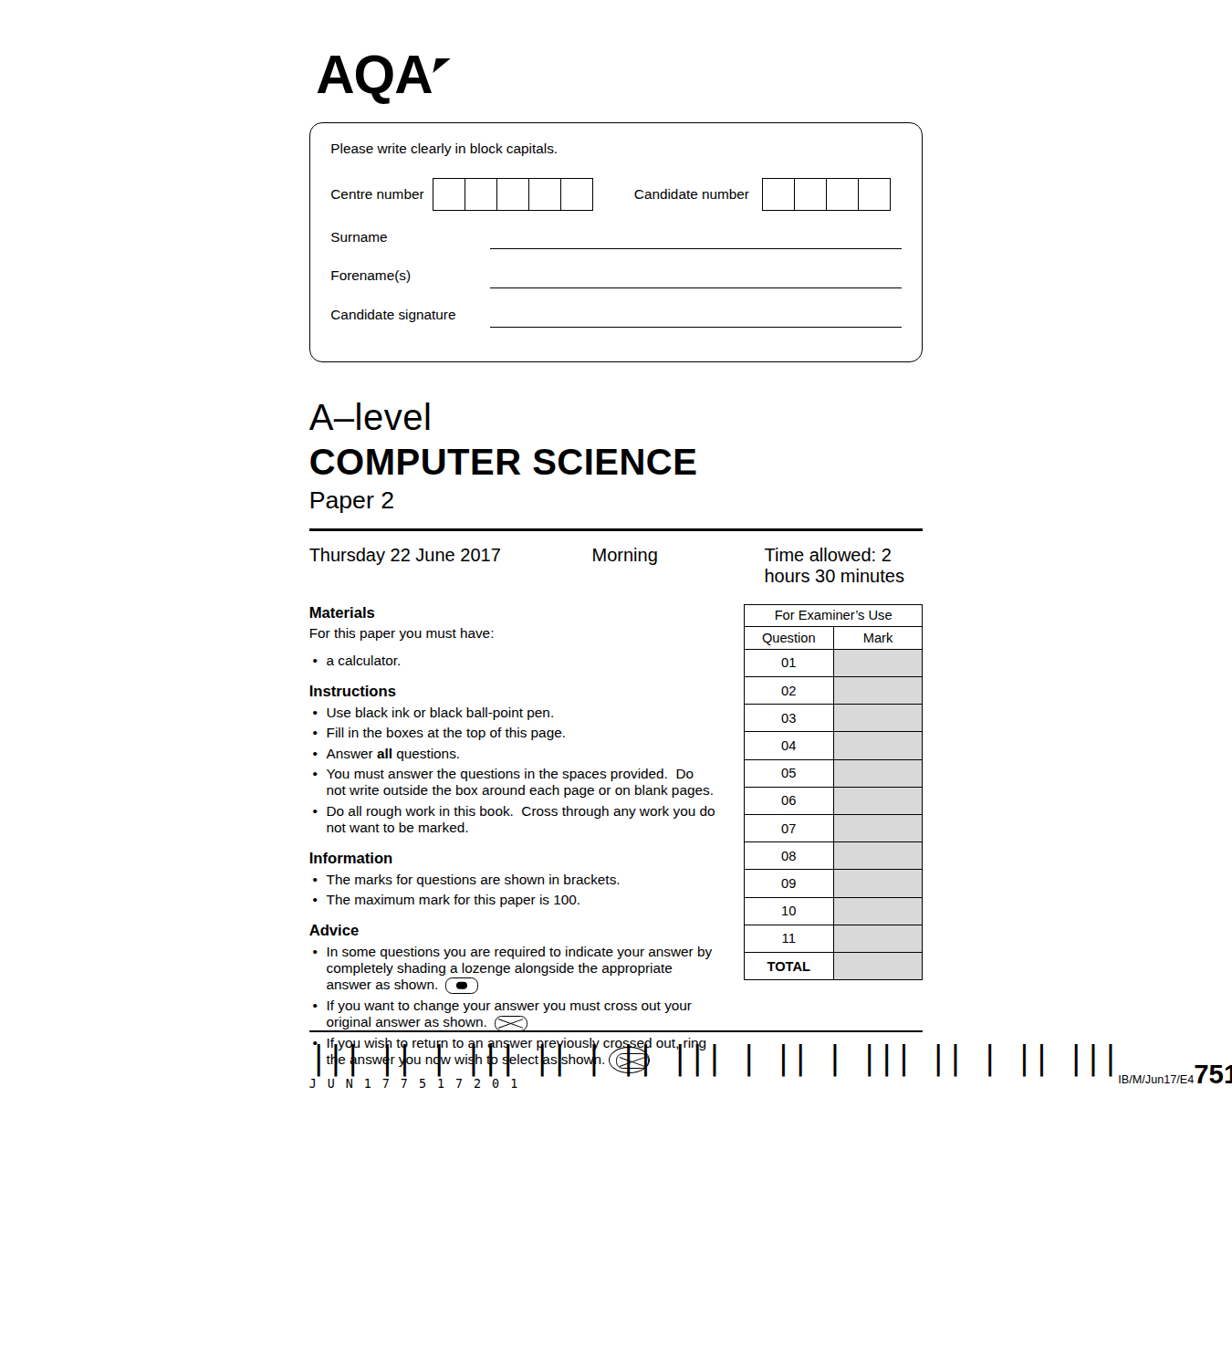AQA
Please write clearly in block capitals.
| Centre number | | Candidate number | |
| Surname | |
| Forename(s) | |
| Candidate signature | |
A–level
COMPUTER SCIENCE
Paper 2
Thursday 22 June 2017 Morning Time allowed: 2 hours 30 minutes
Materials
For this paper you must have:
a calculator.
Instructions
Use black ink or black ball-point pen.
Fill in the boxes at the top of this page.
Answer all questions.
You must answer the questions in the spaces provided. Do not write outside the box around each page or on blank pages.
Do all rough work in this book. Cross through any work you do not want to be marked.
Information
The marks for questions are shown in brackets.
The maximum mark for this paper is 100.
Advice
In some questions you are required to indicate your answer by completely shading a lozenge alongside the appropriate answer as shown.
If you want to change your answer you must cross out your original answer as shown.
If you wish to return to an answer previously crossed out, ring the answer you now wish to select as shown.
| For Examiner’s Use |
| --- |
| Question | Mark |
| 01 | |
| 02 | |
| 03 | |
| 04 | |
| 05 | |
| 06 | |
| 07 | |
| 08 | |
| 09 | |
| 10 | |
| 11 | |
| TOTAL | |
||| || | ||| || | || ||| | || | ||| || | || ||| J U N 1 7 7 5 1 7 2 0 1
IB/M/Jun17/E4
7517/2